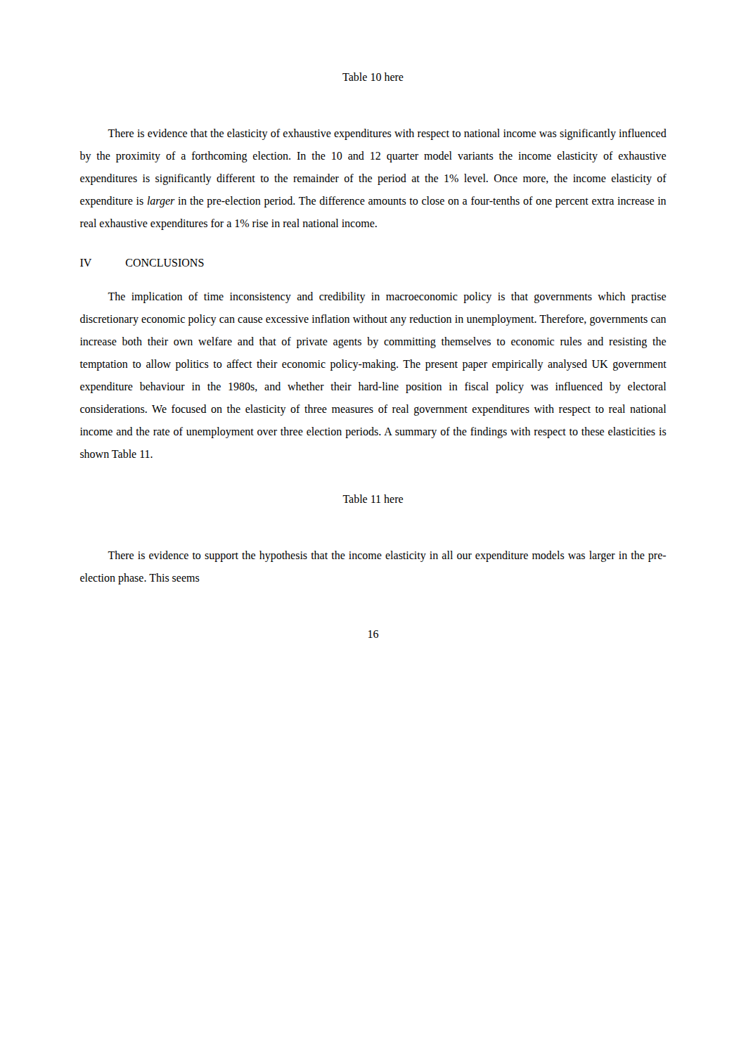Table 10 here
There is evidence that the elasticity of exhaustive expenditures with respect to national income was significantly influenced by the proximity of a forthcoming election. In the 10 and 12 quarter model variants the income elasticity of exhaustive expenditures is significantly different to the remainder of the period at the 1% level. Once more, the income elasticity of expenditure is larger in the pre-election period. The difference amounts to close on a four-tenths of one percent extra increase in real exhaustive expenditures for a 1% rise in real national income.
IV CONCLUSIONS
The implication of time inconsistency and credibility in macroeconomic policy is that governments which practise discretionary economic policy can cause excessive inflation without any reduction in unemployment. Therefore, governments can increase both their own welfare and that of private agents by committing themselves to economic rules and resisting the temptation to allow politics to affect their economic policy-making. The present paper empirically analysed UK government expenditure behaviour in the 1980s, and whether their hard-line position in fiscal policy was influenced by electoral considerations. We focused on the elasticity of three measures of real government expenditures with respect to real national income and the rate of unemployment over three election periods. A summary of the findings with respect to these elasticities is shown Table 11.
Table 11 here
There is evidence to support the hypothesis that the income elasticity in all our expenditure models was larger in the pre-election phase. This seems
16